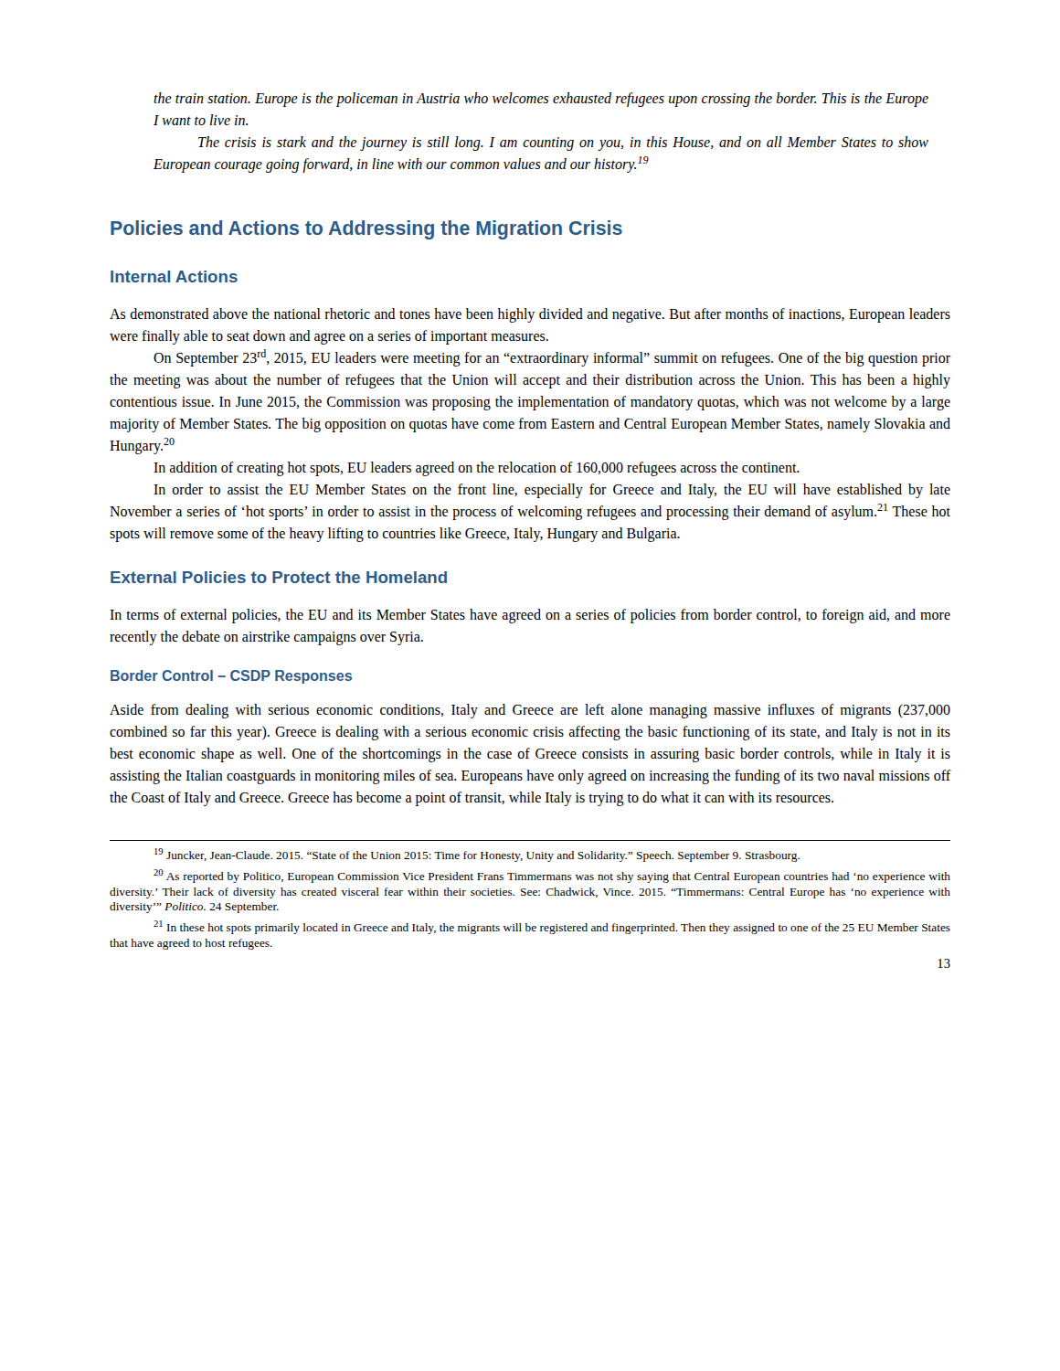the train station. Europe is the policeman in Austria who welcomes exhausted refugees upon crossing the border. This is the Europe I want to live in.
The crisis is stark and the journey is still long. I am counting on you, in this House, and on all Member States to show European courage going forward, in line with our common values and our history.19
Policies and Actions to Addressing the Migration Crisis
Internal Actions
As demonstrated above the national rhetoric and tones have been highly divided and negative. But after months of inactions, European leaders were finally able to seat down and agree on a series of important measures.
On September 23rd, 2015, EU leaders were meeting for an “extraordinary informal” summit on refugees. One of the big question prior the meeting was about the number of refugees that the Union will accept and their distribution across the Union. This has been a highly contentious issue. In June 2015, the Commission was proposing the implementation of mandatory quotas, which was not welcome by a large majority of Member States. The big opposition on quotas have come from Eastern and Central European Member States, namely Slovakia and Hungary.20
In addition of creating hot spots, EU leaders agreed on the relocation of 160,000 refugees across the continent.
In order to assist the EU Member States on the front line, especially for Greece and Italy, the EU will have established by late November a series of ‘hot sports’ in order to assist in the process of welcoming refugees and processing their demand of asylum.21 These hot spots will remove some of the heavy lifting to countries like Greece, Italy, Hungary and Bulgaria.
External Policies to Protect the Homeland
In terms of external policies, the EU and its Member States have agreed on a series of policies from border control, to foreign aid, and more recently the debate on airstrike campaigns over Syria.
Border Control – CSDP Responses
Aside from dealing with serious economic conditions, Italy and Greece are left alone managing massive influxes of migrants (237,000 combined so far this year). Greece is dealing with a serious economic crisis affecting the basic functioning of its state, and Italy is not in its best economic shape as well. One of the shortcomings in the case of Greece consists in assuring basic border controls, while in Italy it is assisting the Italian coastguards in monitoring miles of sea. Europeans have only agreed on increasing the funding of its two naval missions off the Coast of Italy and Greece. Greece has become a point of transit, while Italy is trying to do what it can with its resources.
19 Juncker, Jean-Claude. 2015. “State of the Union 2015: Time for Honesty, Unity and Solidarity.” Speech. September 9. Strasbourg.
20 As reported by Politico, European Commission Vice President Frans Timmermans was not shy saying that Central European countries had ‘no experience with diversity.’ Their lack of diversity has created visceral fear within their societies. See: Chadwick, Vince. 2015. “Timmermans: Central Europe has ‘no experience with diversity’” Politico. 24 September.
21 In these hot spots primarily located in Greece and Italy, the migrants will be registered and fingerprinted. Then they assigned to one of the 25 EU Member States that have agreed to host refugees.
13